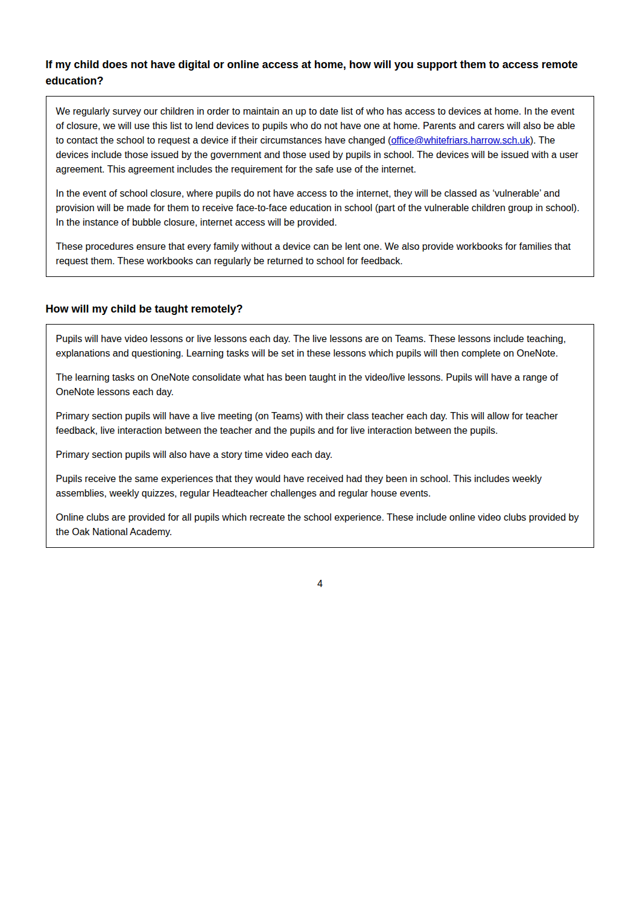If my child does not have digital or online access at home, how will you support them to access remote education?
We regularly survey our children in order to maintain an up to date list of who has access to devices at home. In the event of closure, we will use this list to lend devices to pupils who do not have one at home. Parents and carers will also be able to contact the school to request a device if their circumstances have changed (office@whitefriars.harrow.sch.uk). The devices include those issued by the government and those used by pupils in school. The devices will be issued with a user agreement. This agreement includes the requirement for the safe use of the internet.
In the event of school closure, where pupils do not have access to the internet, they will be classed as ‘vulnerable’ and provision will be made for them to receive face-to-face education in school (part of the vulnerable children group in school). In the instance of bubble closure, internet access will be provided.
These procedures ensure that every family without a device can be lent one. We also provide workbooks for families that request them. These workbooks can regularly be returned to school for feedback.
How will my child be taught remotely?
Pupils will have video lessons or live lessons each day. The live lessons are on Teams. These lessons include teaching, explanations and questioning. Learning tasks will be set in these lessons which pupils will then complete on OneNote.
The learning tasks on OneNote consolidate what has been taught in the video/live lessons. Pupils will have a range of OneNote lessons each day.
Primary section pupils will have a live meeting (on Teams) with their class teacher each day. This will allow for teacher feedback, live interaction between the teacher and the pupils and for live interaction between the pupils.
Primary section pupils will also have a story time video each day.
Pupils receive the same experiences that they would have received had they been in school. This includes weekly assemblies, weekly quizzes, regular Headteacher challenges and regular house events.
Online clubs are provided for all pupils which recreate the school experience. These include online video clubs provided by the Oak National Academy.
4